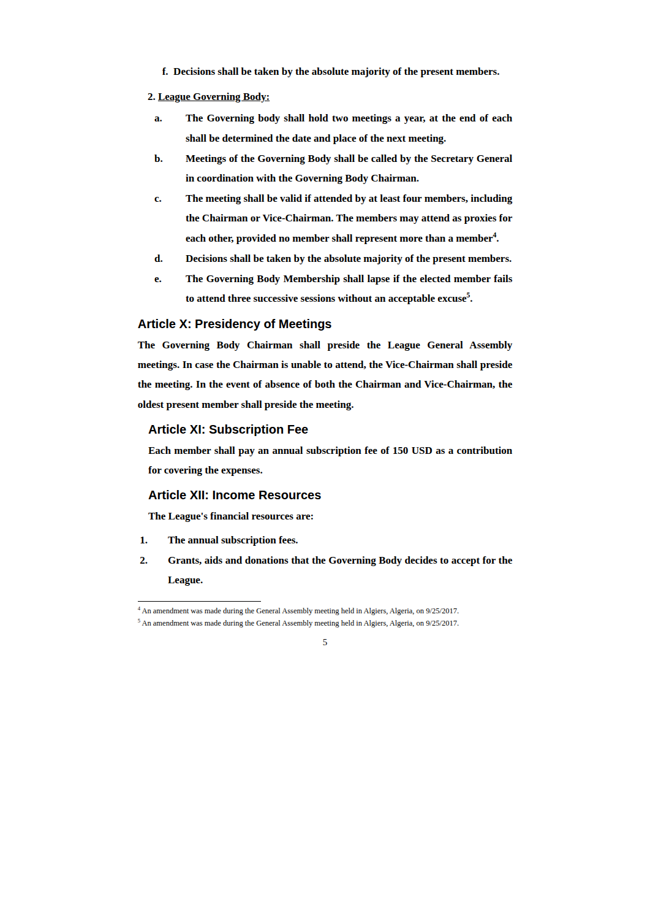f. Decisions shall be taken by the absolute majority of the present members.
2. League Governing Body:
a. The Governing body shall hold two meetings a year, at the end of each shall be determined the date and place of the next meeting.
b. Meetings of the Governing Body shall be called by the Secretary General in coordination with the Governing Body Chairman.
c. The meeting shall be valid if attended by at least four members, including the Chairman or Vice-Chairman. The members may attend as proxies for each other, provided no member shall represent more than a member4.
d. Decisions shall be taken by the absolute majority of the present members.
e. The Governing Body Membership shall lapse if the elected member fails to attend three successive sessions without an acceptable excuse5.
Article X: Presidency of Meetings
The Governing Body Chairman shall preside the League General Assembly meetings. In case the Chairman is unable to attend, the Vice-Chairman shall preside the meeting. In the event of absence of both the Chairman and Vice-Chairman, the oldest present member shall preside the meeting.
Article XI: Subscription Fee
Each member shall pay an annual subscription fee of 150 USD as a contribution for covering the expenses.
Article XII: Income Resources
The League's financial resources are:
1. The annual subscription fees.
2. Grants, aids and donations that the Governing Body decides to accept for the League.
4 An amendment was made during the General Assembly meeting held in Algiers, Algeria, on 9/25/2017.
5 An amendment was made during the General Assembly meeting held in Algiers, Algeria, on 9/25/2017.
5